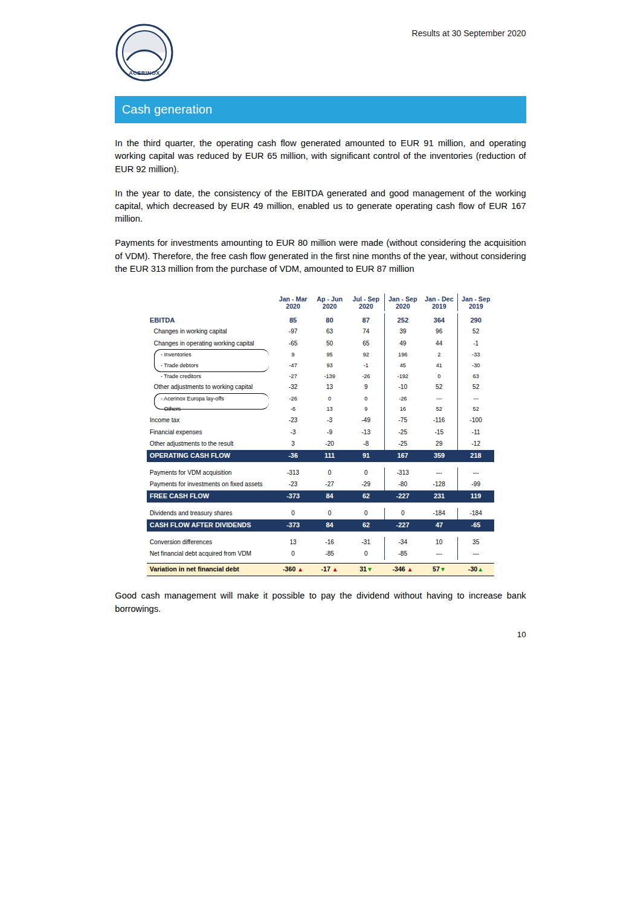ACERINOX
Results at 30 September 2020
Cash generation
In the third quarter, the operating cash flow generated amounted to EUR 91 million, and operating working capital was reduced by EUR 65 million, with significant control of the inventories (reduction of EUR 92 million).
In the year to date, the consistency of the EBITDA generated and good management of the working capital, which decreased by EUR 49 million, enabled us to generate operating cash flow of EUR 167 million.
Payments for investments amounting to EUR 80 million were made (without considering the acquisition of VDM). Therefore, the free cash flow generated in the first nine months of the year, without considering the EUR 313 million from the purchase of VDM, amounted to EUR 87 million
| | Jan - Mar 2020 | Ap - Jun 2020 | Jul - Sep 2020 | Jan - Sep 2020 | Jan - Dec 2019 | Jan - Sep 2019 |
| --- | --- | --- | --- | --- | --- | --- |
| EBITDA | 85 | 80 | 87 | 252 | 364 | 290 |
| Changes in working capital | -97 | 63 | 74 | 39 | 96 | 52 |
| Changes in operating working capital | -65 | 50 | 65 | 49 | 44 | -1 |
| - Inventories | 9 | 95 | 92 | 196 | 2 | -33 |
| - Trade debtors | -47 | 93 | -1 | 45 | 41 | -30 |
| - Trade creditors | -27 | -139 | -26 | -192 | 0 | 63 |
| Other adjustments to working capital | -32 | 13 | 9 | -10 | 52 | 52 |
| - Acerinox Europa lay-offs | -26 | 0 | 0 | -26 | --- | --- |
| - Others | -6 | 13 | 9 | 16 | 52 | 52 |
| Income tax | -23 | -3 | -49 | -75 | -116 | -100 |
| Financial expenses | -3 | -9 | -13 | -25 | -15 | -11 |
| Other adjustments to the result | 3 | -20 | -8 | -25 | 29 | -12 |
| OPERATING CASH FLOW | -36 | 111 | 91 | 167 | 359 | 218 |
| Payments for VDM acquisition | -313 | 0 | 0 | -313 | --- | --- |
| Payments for investments on fixed assets | -23 | -27 | -29 | -80 | -128 | -99 |
| FREE CASH FLOW | -373 | 84 | 62 | -227 | 231 | 119 |
| Dividends and treasury shares | 0 | 0 | 0 | 0 | -184 | -184 |
| CASH FLOW AFTER DIVIDENDS | -373 | 84 | 62 | -227 | 47 | -65 |
| Conversion differences | 13 | -16 | -31 | -34 | 10 | 35 |
| Net financial debt acquired from VDM | 0 | -85 | 0 | -85 | --- | --- |
| Variation in net financial debt | -360 ▲ | -17 ▲ | 31 ▼ | -346 ▲ | 57 ▼ | -30 ▲ |
Good cash management will make it possible to pay the dividend without having to increase bank borrowings.
10